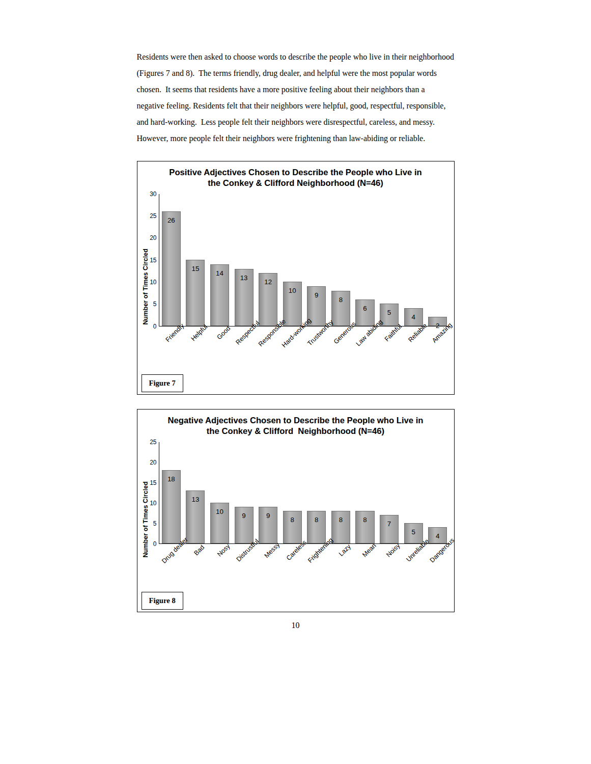Residents were then asked to choose words to describe the people who live in their neighborhood (Figures 7 and 8). The terms friendly, drug dealer, and helpful were the most popular words chosen. It seems that residents have a more positive feeling about their neighbors than a negative feeling. Residents felt that their neighbors were helpful, good, respectful, responsible, and hard-working. Less people felt their neighbors were disrespectful, careless, and messy. However, more people felt their neighbors were frightening than law-abiding or reliable.
Positive Adjectives Chosen to Describe the People who Live in
the Conkey & Clifford Neighborhood (N=46)
Number of Times Circled
30 25 20 15 10 5 0
26
15
14
13
12
10
9
8
6
5
4
2
Friendly
Helpful
Good
Respectful
Responsible
Hard-working
Trustworthy
Generous
Law abiding
Faithful
Reliable
Amazing
Figure 7
Negative Adjectives Chosen to Describe the People who Live in
the Conkey & Clifford Neighborhood (N=46)
Number of Times Circled
25 20 15 10 5 0
18
13
10
9
9
8
8
8
8
7
5
4
Drug dealer
Bad
Nosy
Distrustful
Messy
Careless
Frightening
Lazy
Mean
Noisy
Unreliable
Dangerous
Figure 8
10